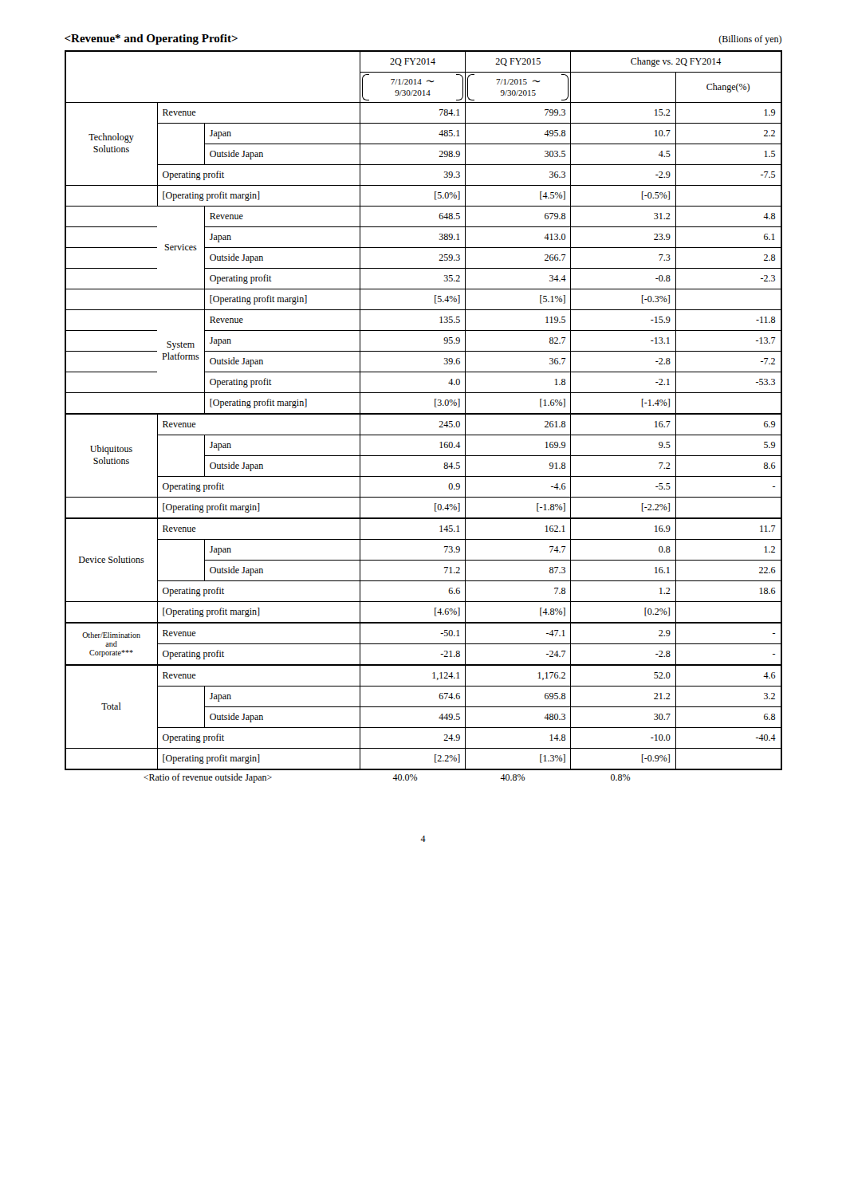<Revenue* and Operating Profit>
(Billions of yen)
| | 2Q FY2014 | 2Q FY2015 | Change vs. 2Q FY2014 |
| --- | --- | --- | --- |
| 7/1/2014 〜 9/30/2014 | 7/1/2015 〜 9/30/2015 | | Change(%) |
| Technology Solutions | Revenue | 784.1 | 799.3 | 15.2 | 1.9 |
| | Japan | 485.1 | 495.8 | 10.7 | 2.2 |
| | Outside Japan | 298.9 | 303.5 | 4.5 | 1.5 |
| Operating profit | 39.3 | 36.3 | -2.9 | -7.5 |
| | [Operating profit margin] | [5.0%] | [4.5%] | [-0.5%] | |
| | Services | Revenue | 648.5 | 679.8 | 31.2 | 4.8 |
| | Japan | 389.1 | 413.0 | 23.9 | 6.1 |
| | Outside Japan | 259.3 | 266.7 | 7.3 | 2.8 |
| | Operating profit | 35.2 | 34.4 | -0.8 | -2.3 |
| | | [Operating profit margin] | [5.4%] | [5.1%] | [-0.3%] | |
| | System Platforms | Revenue | 135.5 | 119.5 | -15.9 | -11.8 |
| | Japan | 95.9 | 82.7 | -13.1 | -13.7 |
| | Outside Japan | 39.6 | 36.7 | -2.8 | -7.2 |
| | Operating profit | 4.0 | 1.8 | -2.1 | -53.3 |
| | | [Operating profit margin] | [3.0%] | [1.6%] | [-1.4%] | |
| Ubiquitous Solutions | Revenue | 245.0 | 261.8 | 16.7 | 6.9 |
| | Japan | 160.4 | 169.9 | 9.5 | 5.9 |
| | Outside Japan | 84.5 | 91.8 | 7.2 | 8.6 |
| Operating profit | 0.9 | -4.6 | -5.5 | - |
| | [Operating profit margin] | [0.4%] | [-1.8%] | [-2.2%] | |
| Device Solutions | Revenue | 145.1 | 162.1 | 16.9 | 11.7 |
| | Japan | 73.9 | 74.7 | 0.8 | 1.2 |
| | Outside Japan | 71.2 | 87.3 | 16.1 | 22.6 |
| Operating profit | 6.6 | 7.8 | 1.2 | 18.6 |
| | [Operating profit margin] | [4.6%] | [4.8%] | [0.2%] | |
| Other/Elimination and Corporate*** | Revenue | -50.1 | -47.1 | 2.9 | - |
| Operating profit | -21.8 | -24.7 | -2.8 | - |
| Total | Revenue | 1,124.1 | 1,176.2 | 52.0 | 4.6 |
| | Japan | 674.6 | 695.8 | 21.2 | 3.2 |
| | Outside Japan | 449.5 | 480.3 | 30.7 | 6.8 |
| Operating profit | 24.9 | 14.8 | -10.0 | -40.4 |
| | [Operating profit margin] | [2.2%] | [1.3%] | [-0.9%] | |
| <Ratio of revenue outside Japan> | 40.0% | 40.8% | 0.8% | |
4